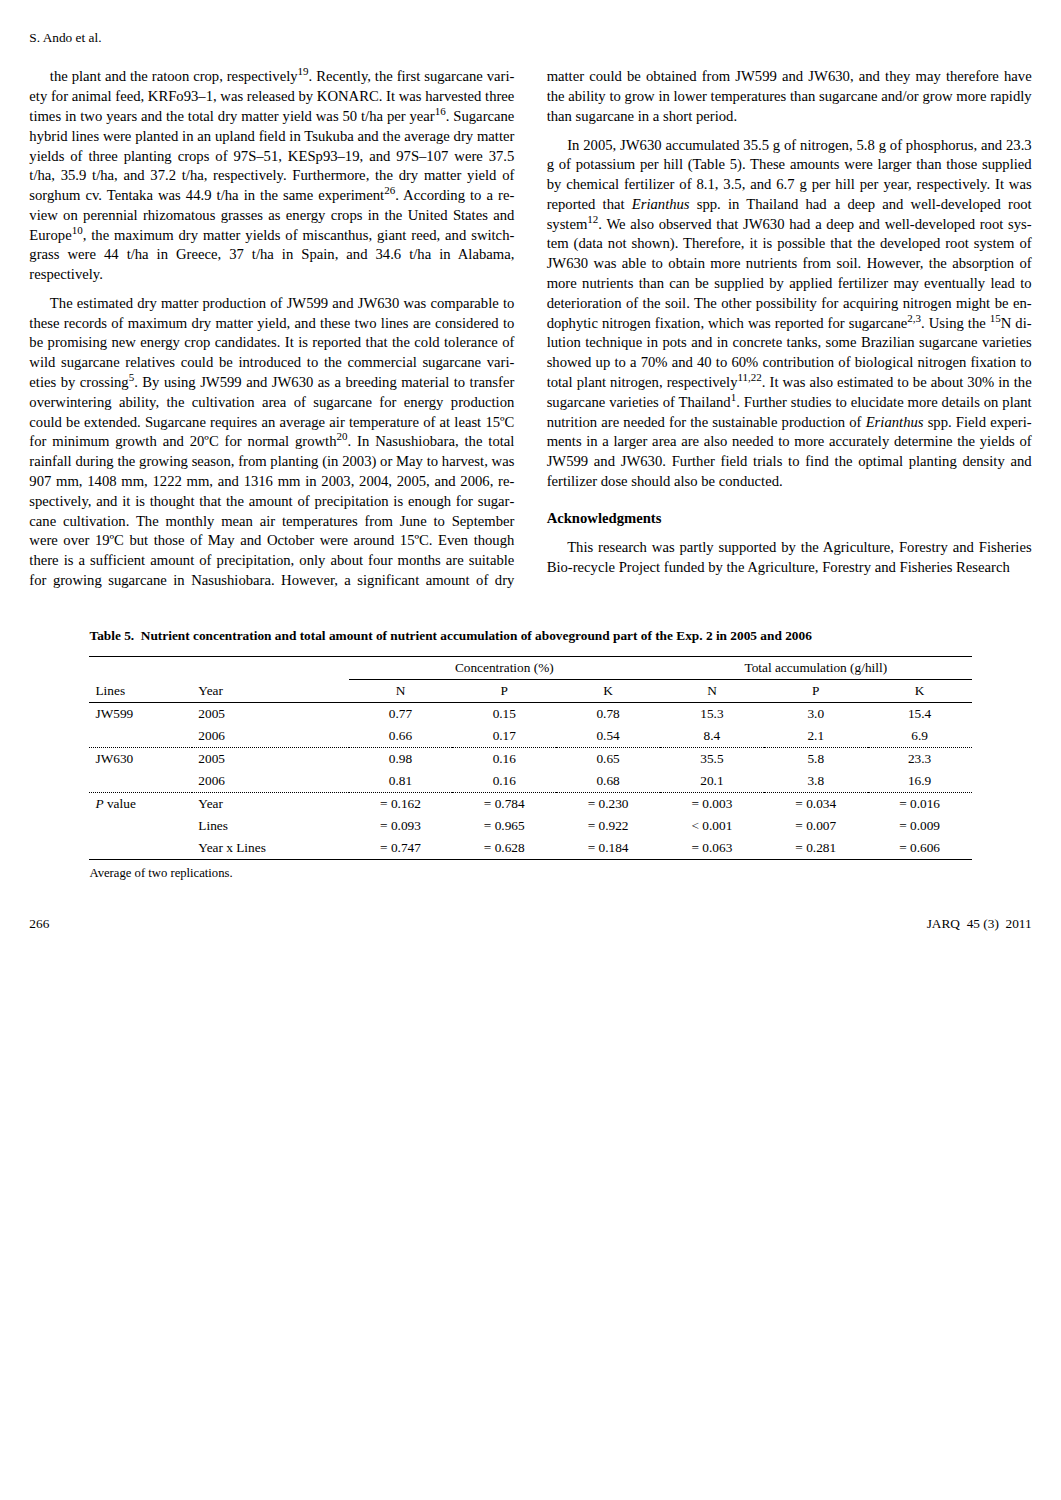S. Ando et al.
the plant and the ratoon crop, respectively19. Recently, the first sugarcane variety for animal feed, KRFo93–1, was released by KONARC. It was harvested three times in two years and the total dry matter yield was 50 t/ha per year16. Sugarcane hybrid lines were planted in an upland field in Tsukuba and the average dry matter yields of three planting crops of 97S–51, KESp93–19, and 97S–107 were 37.5 t/ha, 35.9 t/ha, and 37.2 t/ha, respectively. Furthermore, the dry matter yield of sorghum cv. Tentaka was 44.9 t/ha in the same experiment26. According to a review on perennial rhizomatous grasses as energy crops in the United States and Europe10, the maximum dry matter yields of miscanthus, giant reed, and switchgrass were 44 t/ha in Greece, 37 t/ha in Spain, and 34.6 t/ha in Alabama, respectively.
The estimated dry matter production of JW599 and JW630 was comparable to these records of maximum dry matter yield, and these two lines are considered to be promising new energy crop candidates. It is reported that the cold tolerance of wild sugarcane relatives could be introduced to the commercial sugarcane varieties by crossing5. By using JW599 and JW630 as a breeding material to transfer overwintering ability, the cultivation area of sugarcane for energy production could be extended. Sugarcane requires an average air temperature of at least 15ºC for minimum growth and 20ºC for normal growth20. In Nasushiobara, the total rainfall during the growing season, from planting (in 2003) or May to harvest, was 907 mm, 1408 mm, 1222 mm, and 1316 mm in 2003, 2004, 2005, and 2006, respectively, and it is thought that the amount of precipitation is enough for sugarcane cultivation. The monthly mean air temperatures from June to September were over 19ºC but those of May and October were around 15ºC. Even though there is a sufficient amount of precipitation, only about four months are suitable for growing sugarcane in Nasushiobara. However, a significant amount of dry matter could be obtained from JW599 and JW630, and they may therefore have the ability to grow in lower temperatures than sugarcane and/or grow more rapidly than sugarcane in a short period.
In 2005, JW630 accumulated 35.5 g of nitrogen, 5.8 g of phosphorus, and 23.3 g of potassium per hill (Table 5). These amounts were larger than those supplied by chemical fertilizer of 8.1, 3.5, and 6.7 g per hill per year, respectively. It was reported that Erianthus spp. in Thailand had a deep and well-developed root system12. We also observed that JW630 had a deep and well-developed root system (data not shown). Therefore, it is possible that the developed root system of JW630 was able to obtain more nutrients from soil. However, the absorption of more nutrients than can be supplied by applied fertilizer may eventually lead to deterioration of the soil. The other possibility for acquiring nitrogen might be endophytic nitrogen fixation, which was reported for sugarcane2,3. Using the 15N dilution technique in pots and in concrete tanks, some Brazilian sugarcane varieties showed up to a 70% and 40 to 60% contribution of biological nitrogen fixation to total plant nitrogen, respectively11,22. It was also estimated to be about 30% in the sugarcane varieties of Thailand1. Further studies to elucidate more details on plant nutrition are needed for the sustainable production of Erianthus spp. Field experiments in a larger area are also needed to more accurately determine the yields of JW599 and JW630. Further field trials to find the optimal planting density and fertilizer dose should also be conducted.
Acknowledgments
This research was partly supported by the Agriculture, Forestry and Fisheries Bio-recycle Project funded by the Agriculture, Forestry and Fisheries Research
Table 5. Nutrient concentration and total amount of nutrient accumulation of aboveground part of the Exp. 2 in 2005 and 2006
| Lines | Year | Concentration (%) | Total accumulation (g/hill) |
| --- | --- | --- | --- |
| N | P | K | N | P | K |
| JW599 | 2005 | 0.77 | 0.15 | 0.78 | 15.3 | 3.0 | 15.4 |
| | 2006 | 0.66 | 0.17 | 0.54 | 8.4 | 2.1 | 6.9 |
| JW630 | 2005 | 0.98 | 0.16 | 0.65 | 35.5 | 5.8 | 23.3 |
| | 2006 | 0.81 | 0.16 | 0.68 | 20.1 | 3.8 | 16.9 |
| P value | Year | = 0.162 | = 0.784 | = 0.230 | = 0.003 | = 0.034 | = 0.016 |
| | Lines | = 0.093 | = 0.965 | = 0.922 | < 0.001 | = 0.007 | = 0.009 |
| | Year x Lines | = 0.747 | = 0.628 | = 0.184 | = 0.063 | = 0.281 | = 0.606 |
Average of two replications.
266 JARQ 45 (3) 2011